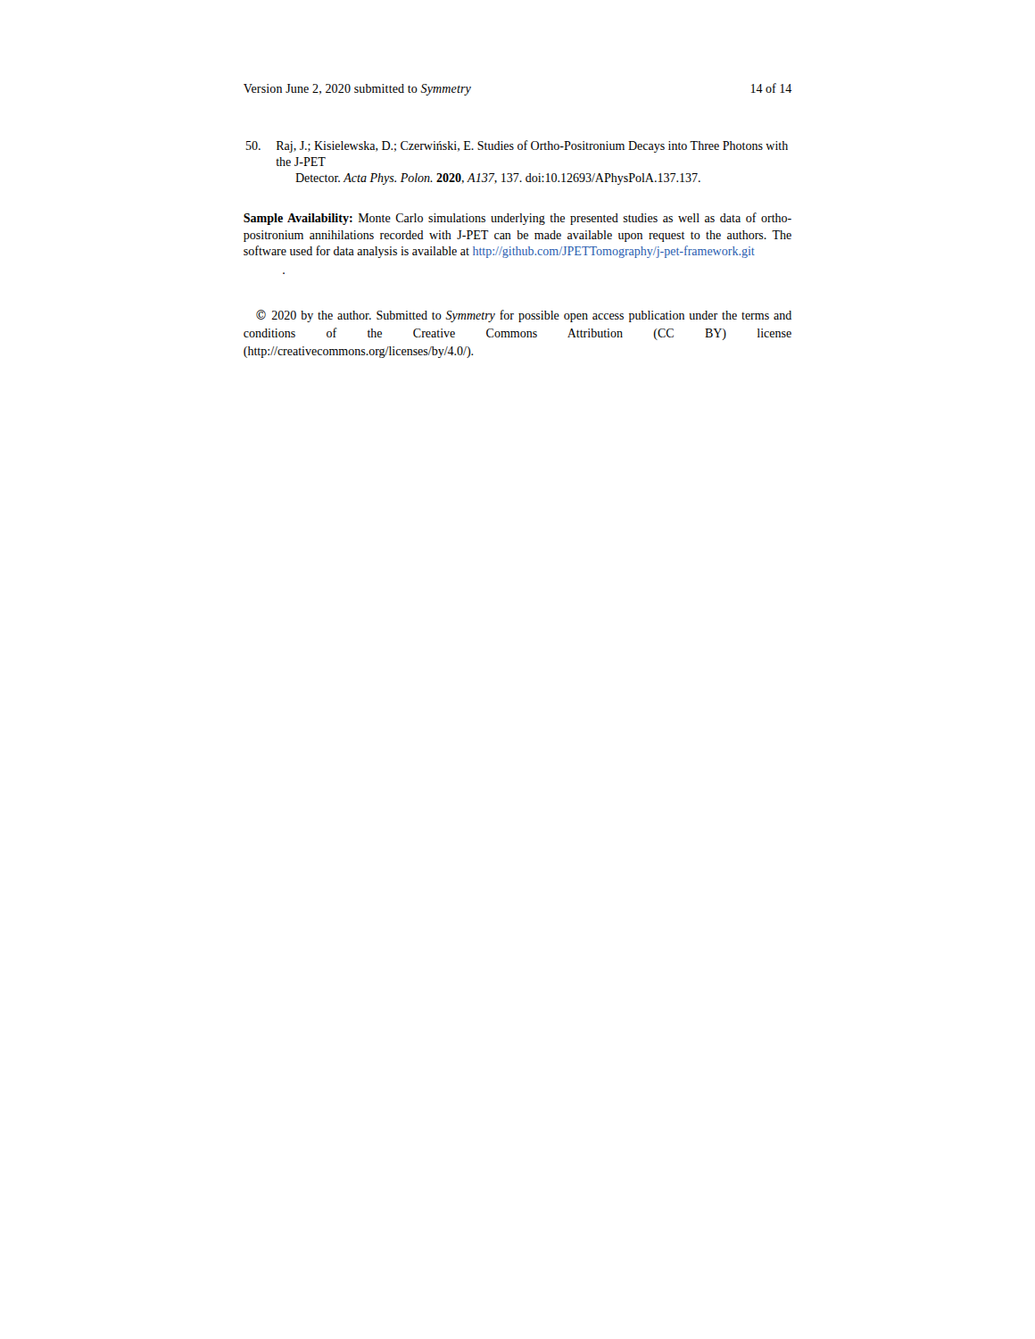Version June 2, 2020 submitted to Symmetry
14 of 14
50.
Raj, J.; Kisielewska, D.; Czerwiński, E. Studies of Ortho-Positronium Decays into Three Photons with the J-PET Detector. Acta Phys. Polon. 2020, A137, 137. doi:10.12693/APhysPolA.137.137.
Sample Availability: Monte Carlo simulations underlying the presented studies as well as data of ortho-positronium annihilations recorded with J-PET can be made available upon request to the authors. The software used for data analysis is available at http://github.com/JPETTomography/j-pet-framework.git
.
© 2020 by the author. Submitted to Symmetry for possible open access publication under the terms and conditions of the Creative Commons Attribution (CC BY) license (http://creativecommons.org/licenses/by/4.0/).